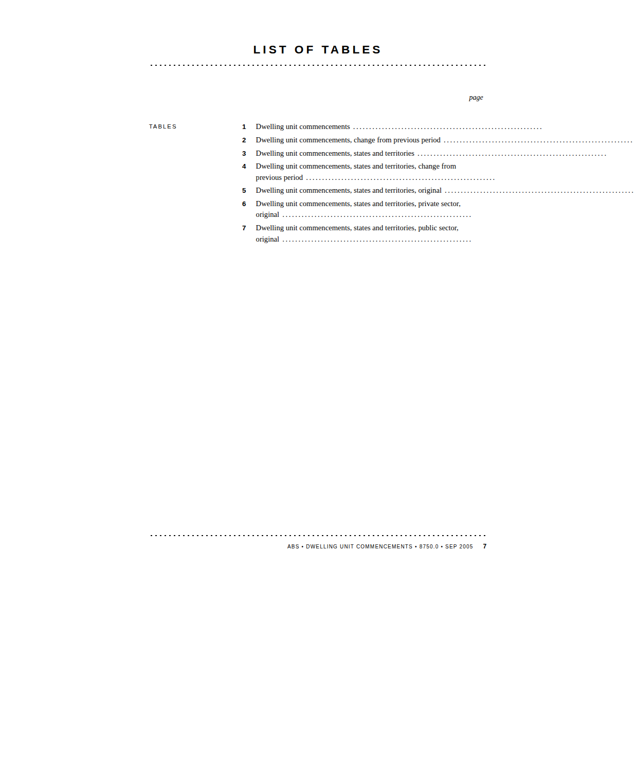LIST OF TABLES
page
TABLES
1
Dwelling unit commencements ........................................................... 8
2
Dwelling unit commencements, change from previous period ........................................................... 9
3
Dwelling unit commencements, states and territories ........................................................... 10
4
Dwelling unit commencements, states and territories, change from
previous period ........................................................... 11
5
Dwelling unit commencements, states and territories, original ........................................................... 12
6
Dwelling unit commencements, states and territories, private sector,
original ........................................................... 13
7
Dwelling unit commencements, states and territories, public sector,
original ........................................................... 14
ABS • DWELLING UNIT COMMENCEMENTS • 8750.0 • SEP 20057